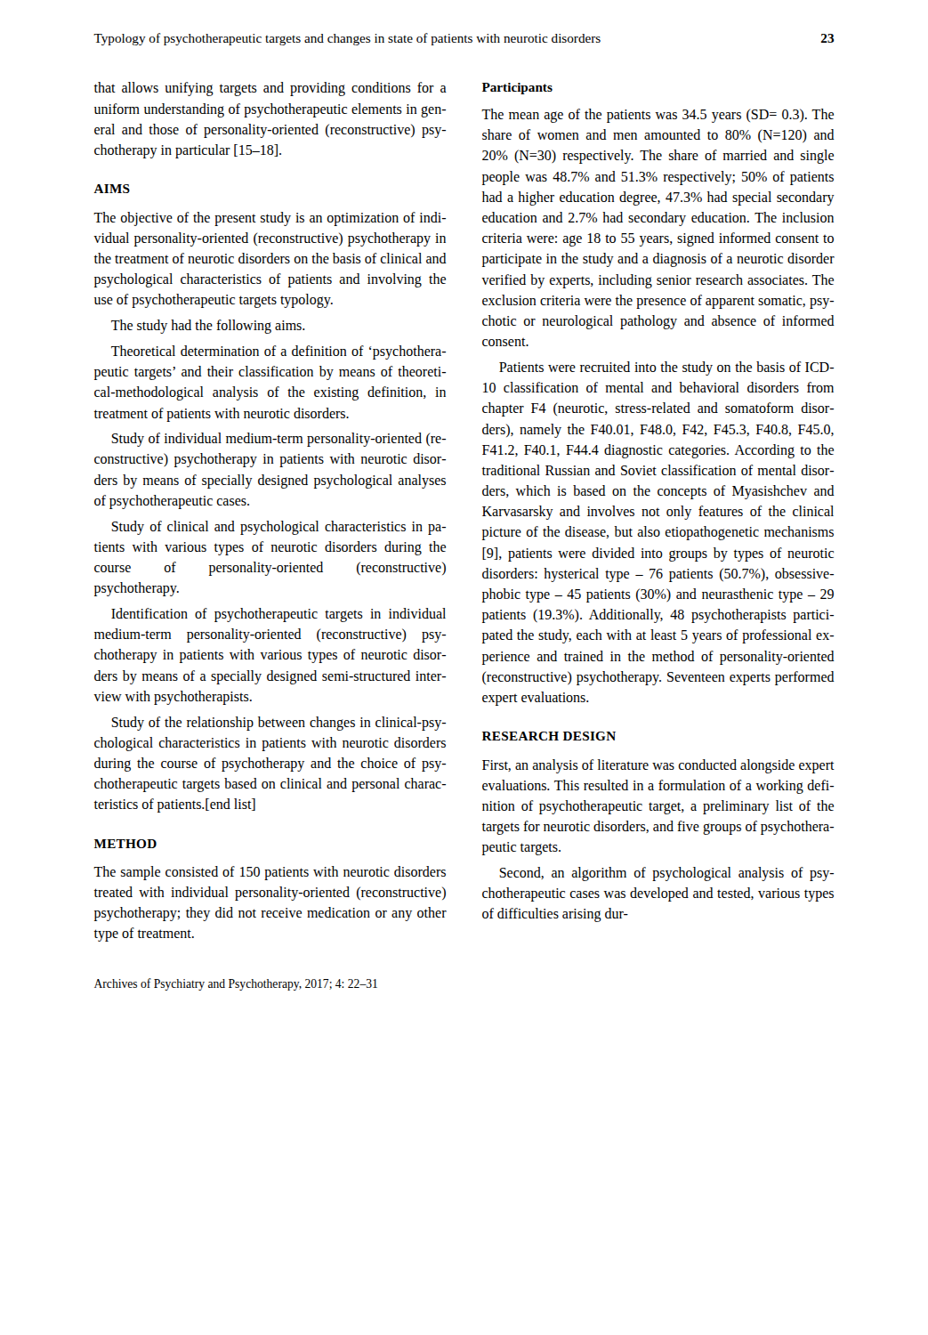Typology of psychotherapeutic targets and changes in state of patients with neurotic disorders 23
that allows unifying targets and providing conditions for a uniform understanding of psychotherapeutic elements in general and those of personality-oriented (reconstructive) psychotherapy in particular [15–18].
Aims
The objective of the present study is an optimization of individual personality-oriented (reconstructive) psychotherapy in the treatment of neurotic disorders on the basis of clinical and psychological characteristics of patients and involving the use of psychotherapeutic targets typology.
The study had the following aims.
Theoretical determination of a definition of ‘psychotherapeutic targets’ and their classification by means of theoretical-methodological analysis of the existing definition, in treatment of patients with neurotic disorders.
Study of individual medium-term personality-oriented (reconstructive) psychotherapy in patients with neurotic disorders by means of specially designed psychological analyses of psychotherapeutic cases.
Study of clinical and psychological characteristics in patients with various types of neurotic disorders during the course of personality-oriented (reconstructive) psychotherapy.
Identification of psychotherapeutic targets in individual medium-term personality-oriented (reconstructive) psychotherapy in patients with various types of neurotic disorders by means of a specially designed semi-structured interview with psychotherapists.
Study of the relationship between changes in clinical-psychological characteristics in patients with neurotic disorders during the course of psychotherapy and the choice of psychotherapeutic targets based on clinical and personal characteristics of patients.[end list]
Method
The sample consisted of 150 patients with neurotic disorders treated with individual personality-oriented (reconstructive) psychotherapy; they did not receive medication or any other type of treatment.
Participants
The mean age of the patients was 34.5 years (SD= 0.3). The share of women and men amounted to 80% (N=120) and 20% (N=30) respectively. The share of married and single people was 48.7% and 51.3% respectively; 50% of patients had a higher education degree, 47.3% had special secondary education and 2.7% had secondary education. The inclusion criteria were: age 18 to 55 years, signed informed consent to participate in the study and a diagnosis of a neurotic disorder verified by experts, including senior research associates. The exclusion criteria were the presence of apparent somatic, psychotic or neurological pathology and absence of informed consent.
Patients were recruited into the study on the basis of ICD-10 classification of mental and behavioral disorders from chapter F4 (neurotic, stress-related and somatoform disorders), namely the F40.01, F48.0, F42, F45.3, F40.8, F45.0, F41.2, F40.1, F44.4 diagnostic categories. According to the traditional Russian and Soviet classification of mental disorders, which is based on the concepts of Myasishchev and Karvasarsky and involves not only features of the clinical picture of the disease, but also etiopathogenetic mechanisms [9], patients were divided into groups by types of neurotic disorders: hysterical type – 76 patients (50.7%), obsessive-phobic type – 45 patients (30%) and neurasthenic type – 29 patients (19.3%). Additionally, 48 psychotherapists participated the study, each with at least 5 years of professional experience and trained in the method of personality-oriented (reconstructive) psychotherapy. Seventeen experts performed expert evaluations.
Research design
First, an analysis of literature was conducted alongside expert evaluations. This resulted in a formulation of a working definition of psychotherapeutic target, a preliminary list of the targets for neurotic disorders, and five groups of psychotherapeutic targets.
Second, an algorithm of psychological analysis of psychotherapeutic cases was developed and tested, various types of difficulties arising dur-
Archives of Psychiatry and Psychotherapy, 2017; 4: 22–31